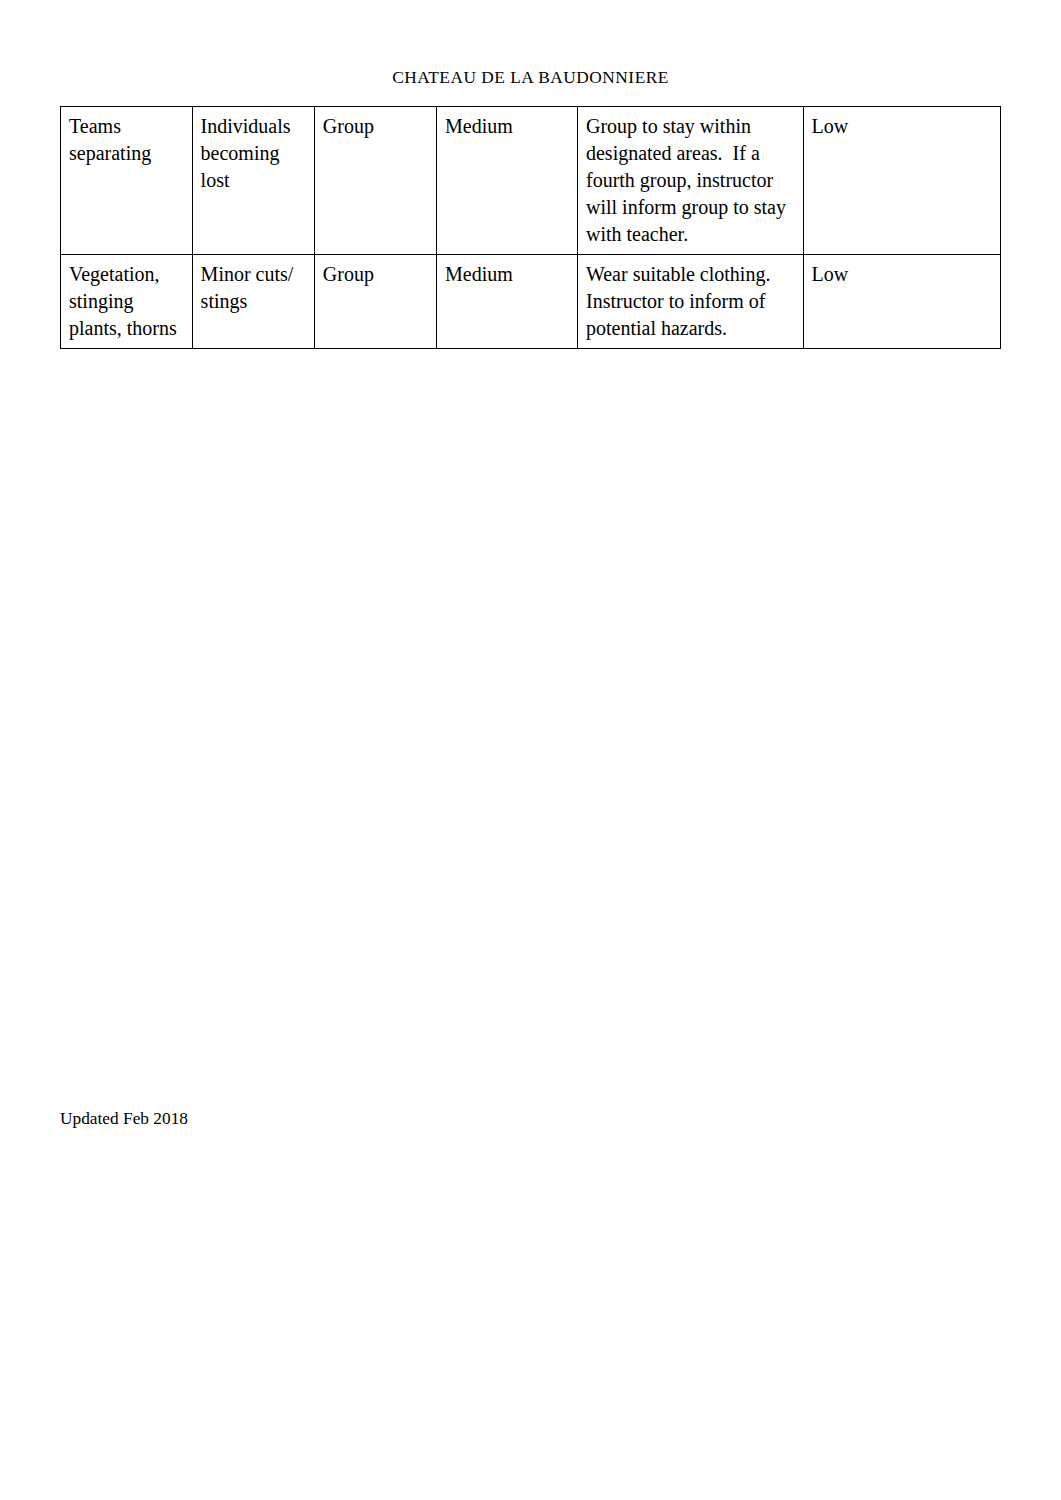CHATEAU DE LA BAUDONNIERE
| Teams separating | Individuals becoming lost | Group | Medium | Group to stay within designated areas. If a fourth group, instructor will inform group to stay with teacher. | Low |
| Vegetation, stinging plants, thorns | Minor cuts/ stings | Group | Medium | Wear suitable clothing. Instructor to inform of potential hazards. | Low |
Updated Feb 2018